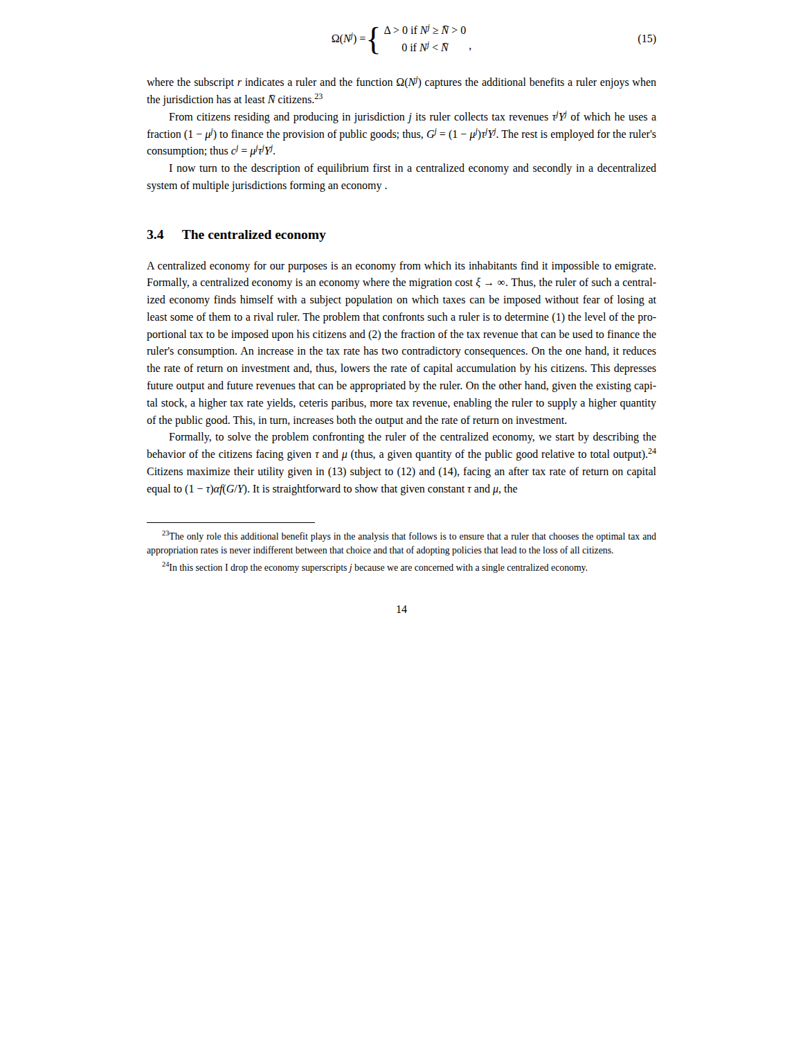Ω(Nj) = {
Δ > 0 if Nj ≥ N̄ > 0
0 if Nj < N̄
,
(15)
where the subscript r indicates a ruler and the function Ω(Nj) captures the additional benefits a ruler enjoys when the jurisdiction has at least N̄ citizens.23
From citizens residing and producing in jurisdiction j its ruler collects tax revenues τjYj of which he uses a fraction (1 − μj) to finance the provision of public goods; thus, Gj = (1 − μj)τjYj. The rest is employed for the ruler's consumption; thus cj = μjτjYj.
I now turn to the description of equilibrium first in a centralized economy and secondly in a decentralized system of multiple jurisdictions forming an economy .
3.4 The centralized economy
A centralized economy for our purposes is an economy from which its inhabitants find it impossible to emigrate. Formally, a centralized economy is an economy where the migration cost ξ → ∞. Thus, the ruler of such a centralized economy finds himself with a subject population on which taxes can be imposed without fear of losing at least some of them to a rival ruler. The problem that confronts such a ruler is to determine (1) the level of the proportional tax to be imposed upon his citizens and (2) the fraction of the tax revenue that can be used to finance the ruler's consumption. An increase in the tax rate has two contradictory consequences. On the one hand, it reduces the rate of return on investment and, thus, lowers the rate of capital accumulation by his citizens. This depresses future output and future revenues that can be appropriated by the ruler. On the other hand, given the existing capital stock, a higher tax rate yields, ceteris paribus, more tax revenue, enabling the ruler to supply a higher quantity of the public good. This, in turn, increases both the output and the rate of return on investment.
Formally, to solve the problem confronting the ruler of the centralized economy, we start by describing the behavior of the citizens facing given τ and μ (thus, a given quantity of the public good relative to total output).24 Citizens maximize their utility given in (13) subject to (12) and (14), facing an after tax rate of return on capital equal to (1 − τ)αf(G/Y). It is straightforward to show that given constant τ and μ, the
23The only role this additional benefit plays in the analysis that follows is to ensure that a ruler that chooses the optimal tax and appropriation rates is never indifferent between that choice and that of adopting policies that lead to the loss of all citizens.
24In this section I drop the economy superscripts j because we are concerned with a single centralized economy.
14